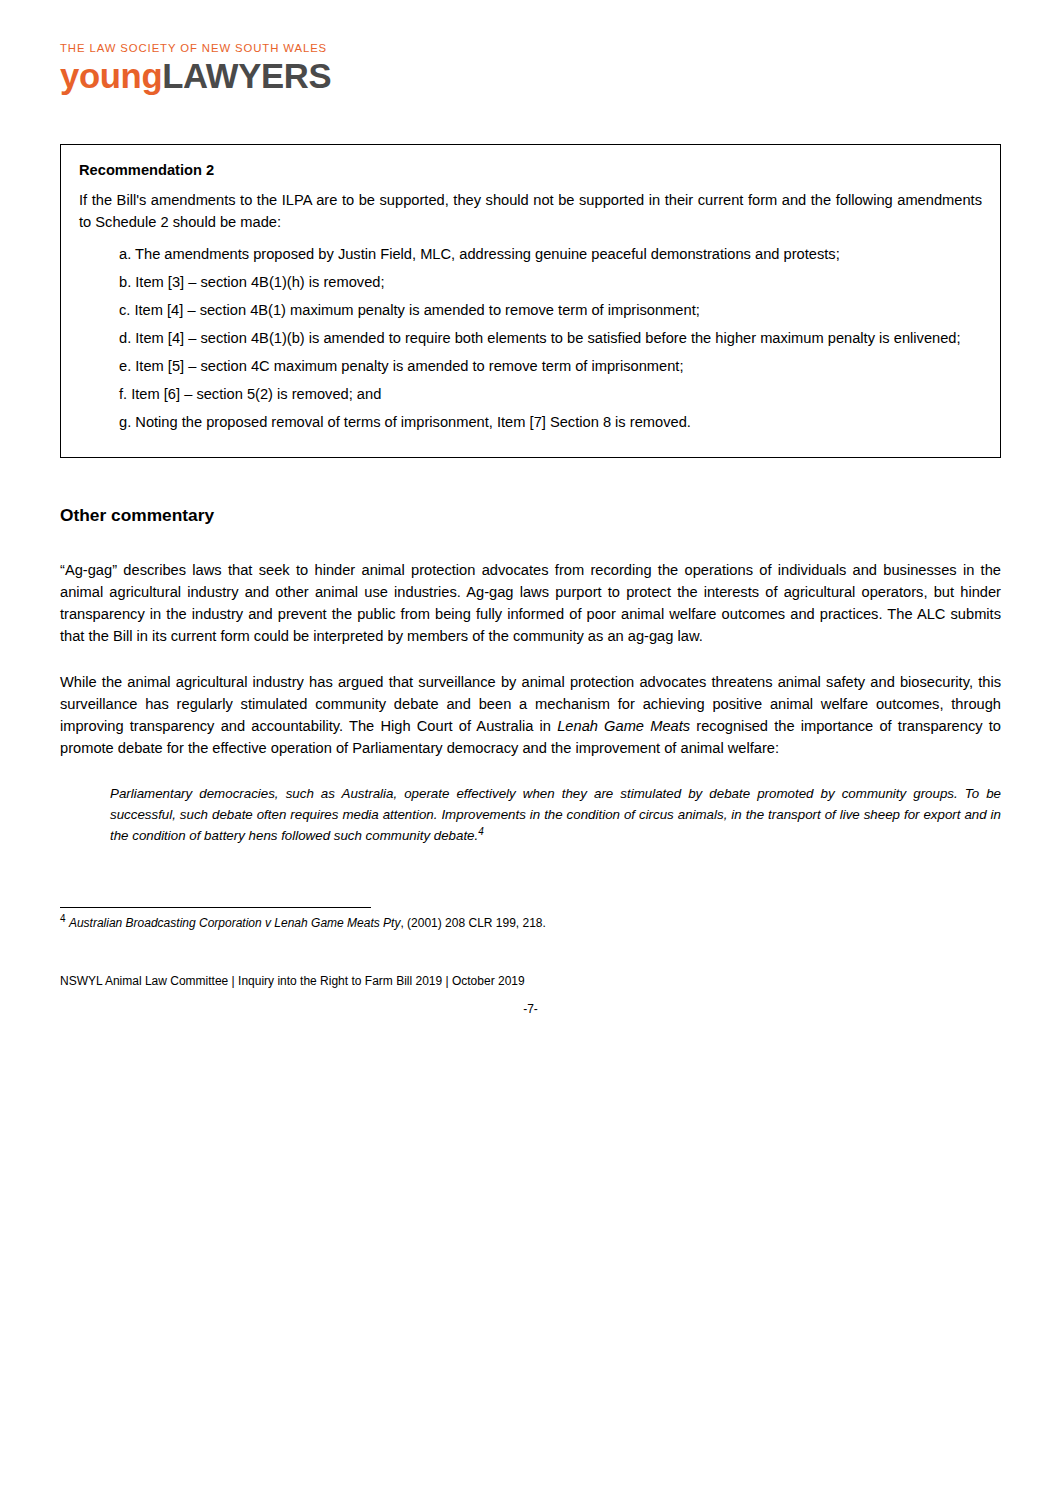THE LAW SOCIETY OF NEW SOUTH WALES
young LAWYERS
Recommendation 2
If the Bill's amendments to the ILPA are to be supported, they should not be supported in their current form and the following amendments to Schedule 2 should be made:
a. The amendments proposed by Justin Field, MLC, addressing genuine peaceful demonstrations and protests;
b. Item [3] – section 4B(1)(h) is removed;
c. Item [4] – section 4B(1) maximum penalty is amended to remove term of imprisonment;
d. Item [4] – section 4B(1)(b) is amended to require both elements to be satisfied before the higher maximum penalty is enlivened;
e. Item [5] – section 4C maximum penalty is amended to remove term of imprisonment;
f. Item [6] – section 5(2) is removed; and
g. Noting the proposed removal of terms of imprisonment, Item [7] Section 8 is removed.
Other commentary
“Ag-gag” describes laws that seek to hinder animal protection advocates from recording the operations of individuals and businesses in the animal agricultural industry and other animal use industries. Ag-gag laws purport to protect the interests of agricultural operators, but hinder transparency in the industry and prevent the public from being fully informed of poor animal welfare outcomes and practices. The ALC submits that the Bill in its current form could be interpreted by members of the community as an ag-gag law.
While the animal agricultural industry has argued that surveillance by animal protection advocates threatens animal safety and biosecurity, this surveillance has regularly stimulated community debate and been a mechanism for achieving positive animal welfare outcomes, through improving transparency and accountability. The High Court of Australia in Lenah Game Meats recognised the importance of transparency to promote debate for the effective operation of Parliamentary democracy and the improvement of animal welfare:
Parliamentary democracies, such as Australia, operate effectively when they are stimulated by debate promoted by community groups. To be successful, such debate often requires media attention. Improvements in the condition of circus animals, in the transport of live sheep for export and in the condition of battery hens followed such community debate.4
4 Australian Broadcasting Corporation v Lenah Game Meats Pty, (2001) 208 CLR 199, 218.
NSWYL Animal Law Committee | Inquiry into the Right to Farm Bill 2019 | October 2019
-7-